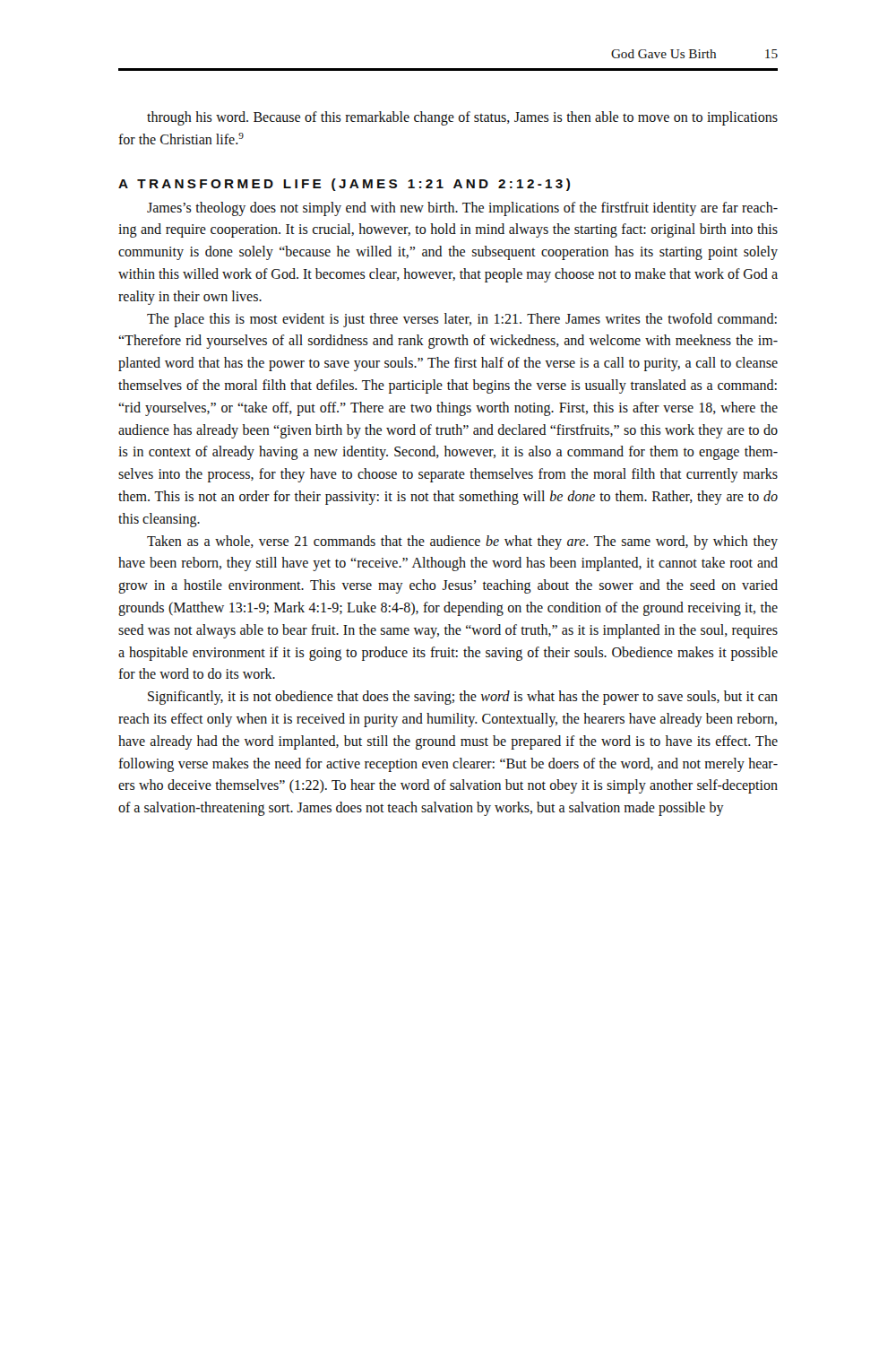God Gave Us Birth 15
through his word. Because of this remarkable change of status, James is then able to move on to implications for the Christian life.9
A Transformed Life (James 1:21 and 2:12-13)
James’s theology does not simply end with new birth. The implications of the firstfruit identity are far reaching and require cooperation. It is crucial, however, to hold in mind always the starting fact: original birth into this community is done solely “because he willed it,” and the subsequent cooperation has its starting point solely within this willed work of God. It becomes clear, however, that people may choose not to make that work of God a reality in their own lives.
The place this is most evident is just three verses later, in 1:21. There James writes the twofold command: “Therefore rid yourselves of all sordidness and rank growth of wickedness, and welcome with meekness the implanted word that has the power to save your souls.” The first half of the verse is a call to purity, a call to cleanse themselves of the moral filth that defiles. The participle that begins the verse is usually translated as a command: “rid yourselves,” or “take off, put off.” There are two things worth noting. First, this is after verse 18, where the audience has already been “given birth by the word of truth” and declared “firstfruits,” so this work they are to do is in context of already having a new identity. Second, however, it is also a command for them to engage themselves into the process, for they have to choose to separate themselves from the moral filth that currently marks them. This is not an order for their passivity: it is not that something will be done to them. Rather, they are to do this cleansing.
Taken as a whole, verse 21 commands that the audience be what they are. The same word, by which they have been reborn, they still have yet to “receive.” Although the word has been implanted, it cannot take root and grow in a hostile environment. This verse may echo Jesus’ teaching about the sower and the seed on varied grounds (Matthew 13:1-9; Mark 4:1-9; Luke 8:4-8), for depending on the condition of the ground receiving it, the seed was not always able to bear fruit. In the same way, the “word of truth,” as it is implanted in the soul, requires a hospitable environment if it is going to produce its fruit: the saving of their souls. Obedience makes it possible for the word to do its work.
Significantly, it is not obedience that does the saving; the word is what has the power to save souls, but it can reach its effect only when it is received in purity and humility. Contextually, the hearers have already been reborn, have already had the word implanted, but still the ground must be prepared if the word is to have its effect. The following verse makes the need for active reception even clearer: “But be doers of the word, and not merely hearers who deceive themselves” (1:22). To hear the word of salvation but not obey it is simply another self-deception of a salvation-threatening sort. James does not teach salvation by works, but a salvation made possible by